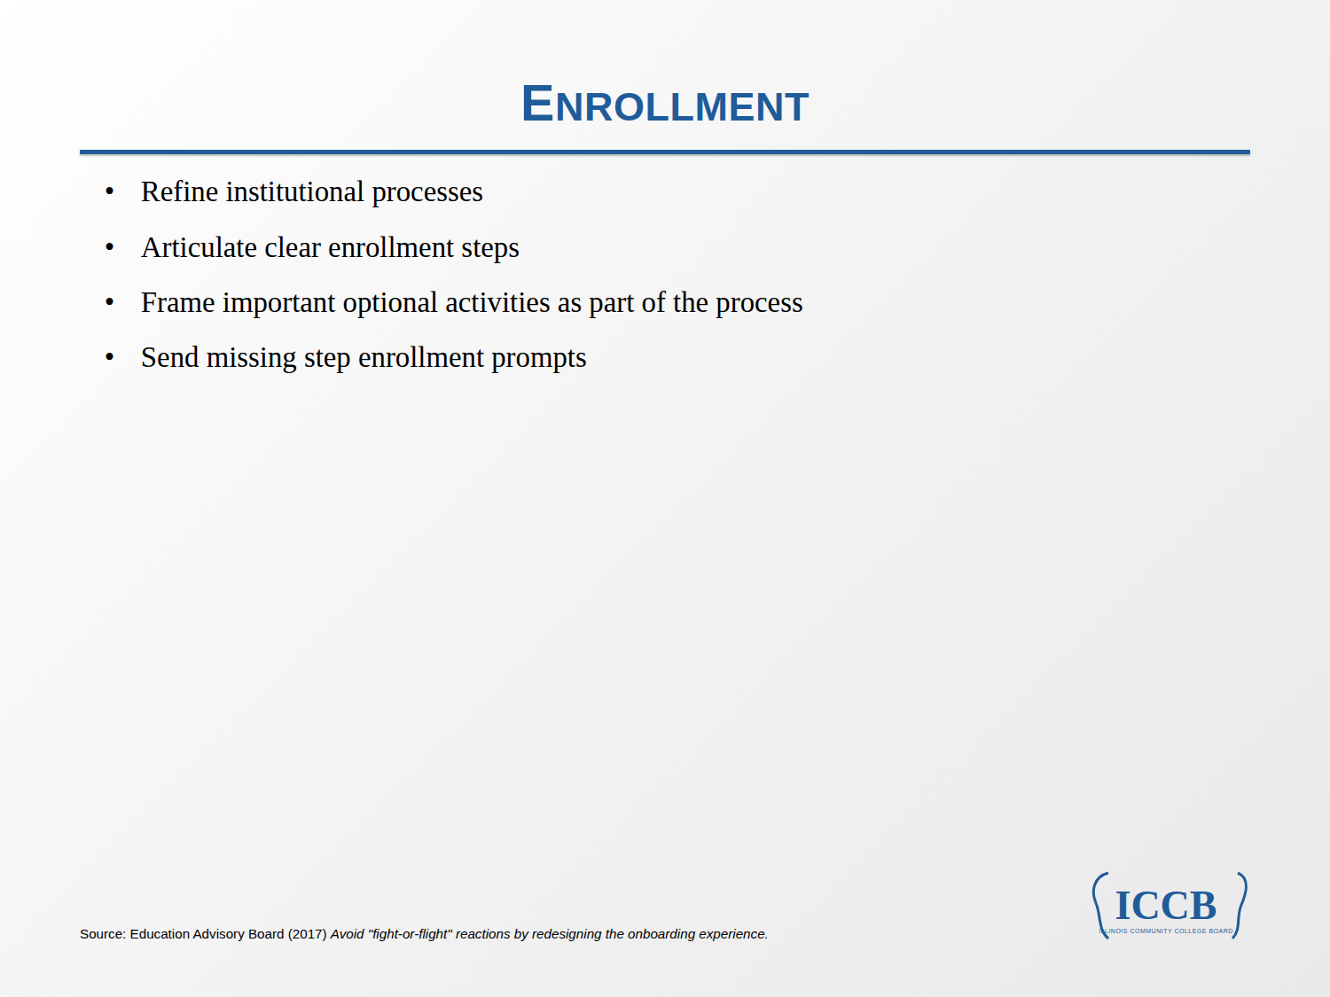ENROLLMENT
Refine institutional processes
Articulate clear enrollment steps
Frame important optional activities as part of the process
Send missing step enrollment prompts
Source: Education Advisory Board (2017) Avoid "fight-or-flight" reactions by redesigning the onboarding experience.
ICCB — Illinois Community College Board ICCB ILLINOIS COMMUNITY COLLEGE BOARD